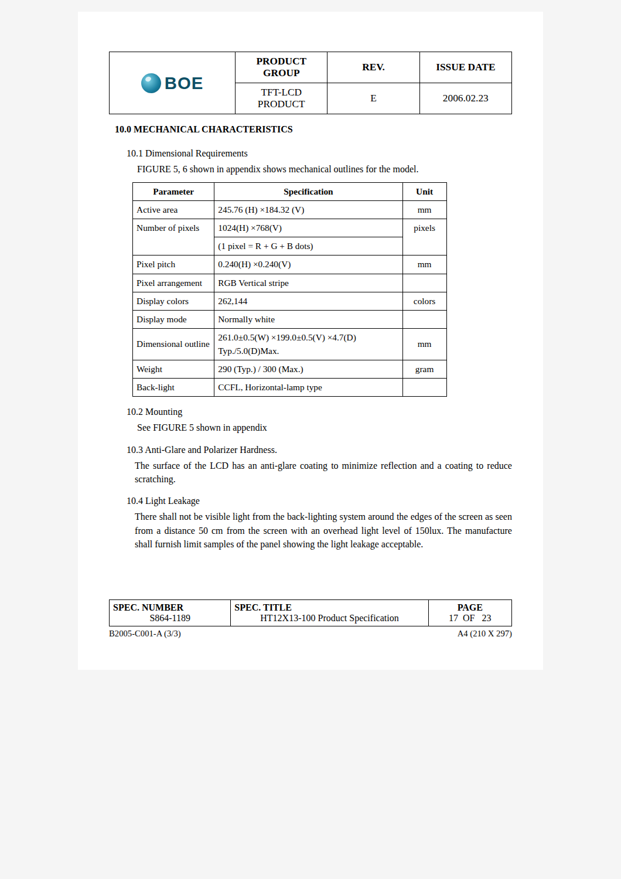| BOE | PRODUCT GROUP | REV. | ISSUE DATE |
| TFT-LCD PRODUCT | E | 2006.02.23 |
10.0 MECHANICAL CHARACTERISTICS
10.1 Dimensional Requirements
FIGURE 5, 6 shown in appendix shows mechanical outlines for the model.
| Parameter | Specification | Unit |
| --- | --- | --- |
| Active area | 245.76 (H) ×184.32 (V) | mm |
| Number of pixels | 1024(H) ×768(V) | pixels |
| | (1 pixel = R + G + B dots) | |
| Pixel pitch | 0.240(H) ×0.240(V) | mm |
| Pixel arrangement | RGB Vertical stripe | |
| Display colors | 262,144 | colors |
| Display mode | Normally white | |
| Dimensional outline | 261.0±0.5(W) ×199.0±0.5(V) ×4.7(D) Typ./5.0(D)Max. | mm |
| Weight | 290 (Typ.) / 300 (Max.) | gram |
| Back-light | CCFL, Horizontal-lamp type | |
10.2 Mounting
See FIGURE 5 shown in appendix
10.3 Anti-Glare and Polarizer Hardness.
The surface of the LCD has an anti-glare coating to minimize reflection and a coating to reduce scratching.
10.4 Light Leakage
There shall not be visible light from the back-lighting system around the edges of the screen as seen from a distance 50 cm from the screen with an overhead light level of 150lux. The manufacture shall furnish limit samples of the panel showing the light leakage acceptable.
| SPEC. NUMBER S864-1189 | SPEC. TITLE HT12X13-100 Product Specification | PAGE 17 OF 23 |
B2005-C001-A (3/3) A4 (210 X 297)